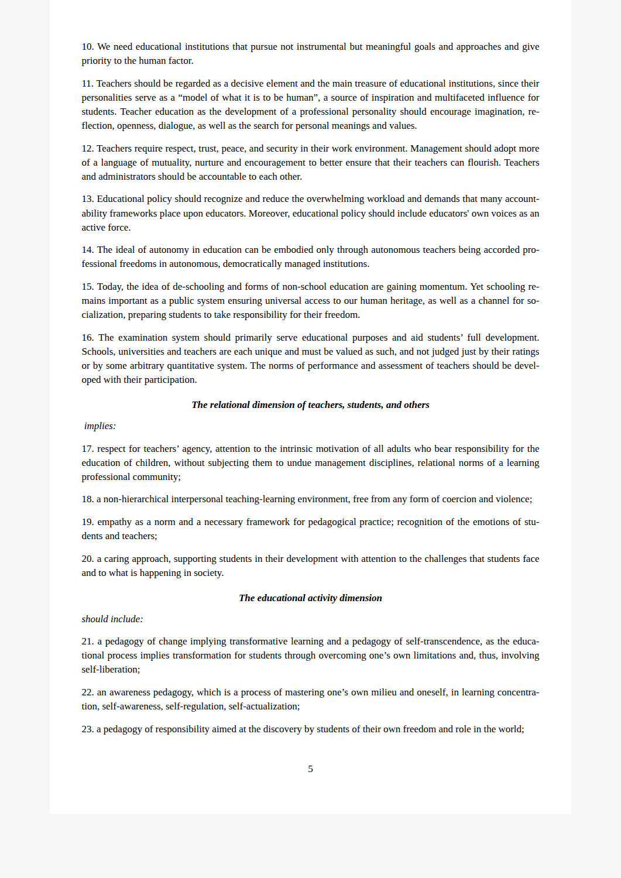10. We need educational institutions that pursue not instrumental but meaningful goals and approaches and give priority to the human factor.
11. Teachers should be regarded as a decisive element and the main treasure of educational institutions, since their personalities serve as a “model of what it is to be human”, a source of inspiration and multifaceted influence for students. Teacher education as the development of a professional personality should encourage imagination, reflection, openness, dialogue, as well as the search for personal meanings and values.
12. Teachers require respect, trust, peace, and security in their work environment. Management should adopt more of a language of mutuality, nurture and encouragement to better ensure that their teachers can flourish. Teachers and administrators should be accountable to each other.
13. Educational policy should recognize and reduce the overwhelming workload and demands that many accountability frameworks place upon educators. Moreover, educational policy should include educators' own voices as an active force.
14. The ideal of autonomy in education can be embodied only through autonomous teachers being accorded professional freedoms in autonomous, democratically managed institutions.
15. Today, the idea of de-schooling and forms of non-school education are gaining momentum. Yet schooling remains important as a public system ensuring universal access to our human heritage, as well as a channel for socialization, preparing students to take responsibility for their freedom.
16. The examination system should primarily serve educational purposes and aid students’ full development. Schools, universities and teachers are each unique and must be valued as such, and not judged just by their ratings or by some arbitrary quantitative system. The norms of performance and assessment of teachers should be developed with their participation.
The relational dimension of teachers, students, and others
implies:
17. respect for teachers’ agency, attention to the intrinsic motivation of all adults who bear responsibility for the education of children, without subjecting them to undue management disciplines, relational norms of a learning professional community;
18. a non-hierarchical interpersonal teaching-learning environment, free from any form of coercion and violence;
19. empathy as a norm and a necessary framework for pedagogical practice; recognition of the emotions of students and teachers;
20. a caring approach, supporting students in their development with attention to the challenges that students face and to what is happening in society.
The educational activity dimension
should include:
21. a pedagogy of change implying transformative learning and a pedagogy of self-transcendence, as the educational process implies transformation for students through overcoming one’s own limitations and, thus, involving self-liberation;
22. an awareness pedagogy, which is a process of mastering one’s own milieu and oneself, in learning concentration, self-awareness, self-regulation, self-actualization;
23. a pedagogy of responsibility aimed at the discovery by students of their own freedom and role in the world;
5